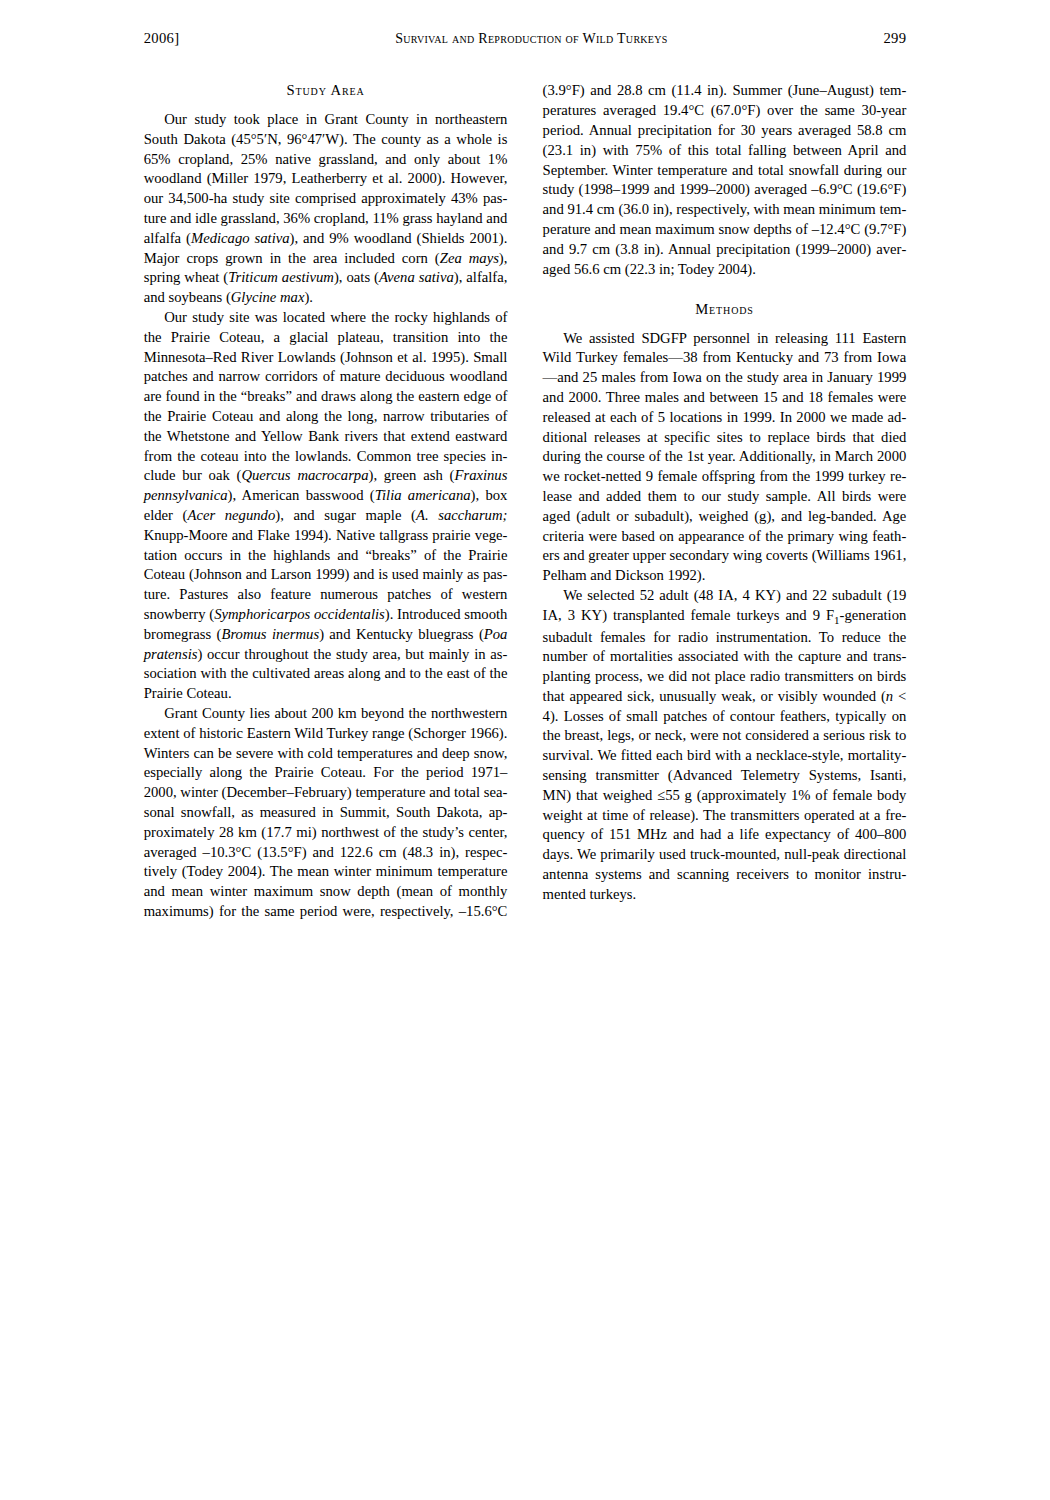2006] Survival and Reproduction of Wild Turkeys 299
Study Area
Our study took place in Grant County in northeastern South Dakota (45°5′N, 96°47′W). The county as a whole is 65% cropland, 25% native grassland, and only about 1% woodland (Miller 1979, Leatherberry et al. 2000). However, our 34,500-ha study site comprised approximately 43% pasture and idle grassland, 36% cropland, 11% grass hayland and alfalfa (Medicago sativa), and 9% woodland (Shields 2001). Major crops grown in the area included corn (Zea mays), spring wheat (Triticum aestivum), oats (Avena sativa), alfalfa, and soybeans (Glycine max).
Our study site was located where the rocky highlands of the Prairie Coteau, a glacial plateau, transition into the Minnesota–Red River Lowlands (Johnson et al. 1995). Small patches and narrow corridors of mature deciduous woodland are found in the “breaks” and draws along the eastern edge of the Prairie Coteau and along the long, narrow tributaries of the Whetstone and Yellow Bank rivers that extend eastward from the coteau into the lowlands. Common tree species include bur oak (Quercus macrocarpa), green ash (Fraxinus pennsylvanica), American basswood (Tilia americana), box elder (Acer negundo), and sugar maple (A. saccharum; Knupp-Moore and Flake 1994). Native tallgrass prairie vegetation occurs in the highlands and “breaks” of the Prairie Coteau (Johnson and Larson 1999) and is used mainly as pasture. Pastures also feature numerous patches of western snowberry (Symphoricarpos occidentalis). Introduced smooth bromegrass (Bromus inermus) and Kentucky bluegrass (Poa pratensis) occur throughout the study area, but mainly in association with the cultivated areas along and to the east of the Prairie Coteau.
Grant County lies about 200 km beyond the northwestern extent of historic Eastern Wild Turkey range (Schorger 1966). Winters can be severe with cold temperatures and deep snow, especially along the Prairie Coteau. For the period 1971–2000, winter (December–February) temperature and total seasonal snowfall, as measured in Summit, South Dakota, approximately 28 km (17.7 mi) northwest of the study’s center, averaged –10.3°C (13.5°F) and 122.6 cm (48.3 in), respectively (Todey 2004). The mean winter minimum temperature and mean winter maximum snow depth (mean of monthly maximums) for the same period were, respectively, –15.6°C (3.9°F) and 28.8 cm (11.4 in). Summer (June–August) temperatures averaged 19.4°C (67.0°F) over the same 30-year period. Annual precipitation for 30 years averaged 58.8 cm (23.1 in) with 75% of this total falling between April and September. Winter temperature and total snowfall during our study (1998–1999 and 1999–2000) averaged –6.9°C (19.6°F) and 91.4 cm (36.0 in), respectively, with mean minimum temperature and mean maximum snow depths of –12.4°C (9.7°F) and 9.7 cm (3.8 in). Annual precipitation (1999–2000) averaged 56.6 cm (22.3 in; Todey 2004).
Methods
We assisted SDGFP personnel in releasing 111 Eastern Wild Turkey females—38 from Kentucky and 73 from Iowa—and 25 males from Iowa on the study area in January 1999 and 2000. Three males and between 15 and 18 females were released at each of 5 locations in 1999. In 2000 we made additional releases at specific sites to replace birds that died during the course of the 1st year. Additionally, in March 2000 we rocket-netted 9 female offspring from the 1999 turkey release and added them to our study sample. All birds were aged (adult or subadult), weighed (g), and leg-banded. Age criteria were based on appearance of the primary wing feathers and greater upper secondary wing coverts (Williams 1961, Pelham and Dickson 1992).
We selected 52 adult (48 IA, 4 KY) and 22 subadult (19 IA, 3 KY) transplanted female turkeys and 9 F1-generation subadult females for radio instrumentation. To reduce the number of mortalities associated with the capture and transplanting process, we did not place radio transmitters on birds that appeared sick, unusually weak, or visibly wounded (n < 4). Losses of small patches of contour feathers, typically on the breast, legs, or neck, were not considered a serious risk to survival. We fitted each bird with a necklace-style, mortality-sensing transmitter (Advanced Telemetry Systems, Isanti, MN) that weighed ≤55 g (approximately 1% of female body weight at time of release). The transmitters operated at a frequency of 151 MHz and had a life expectancy of 400–800 days. We primarily used truck-mounted, null-peak directional antenna systems and scanning receivers to monitor instrumented turkeys.